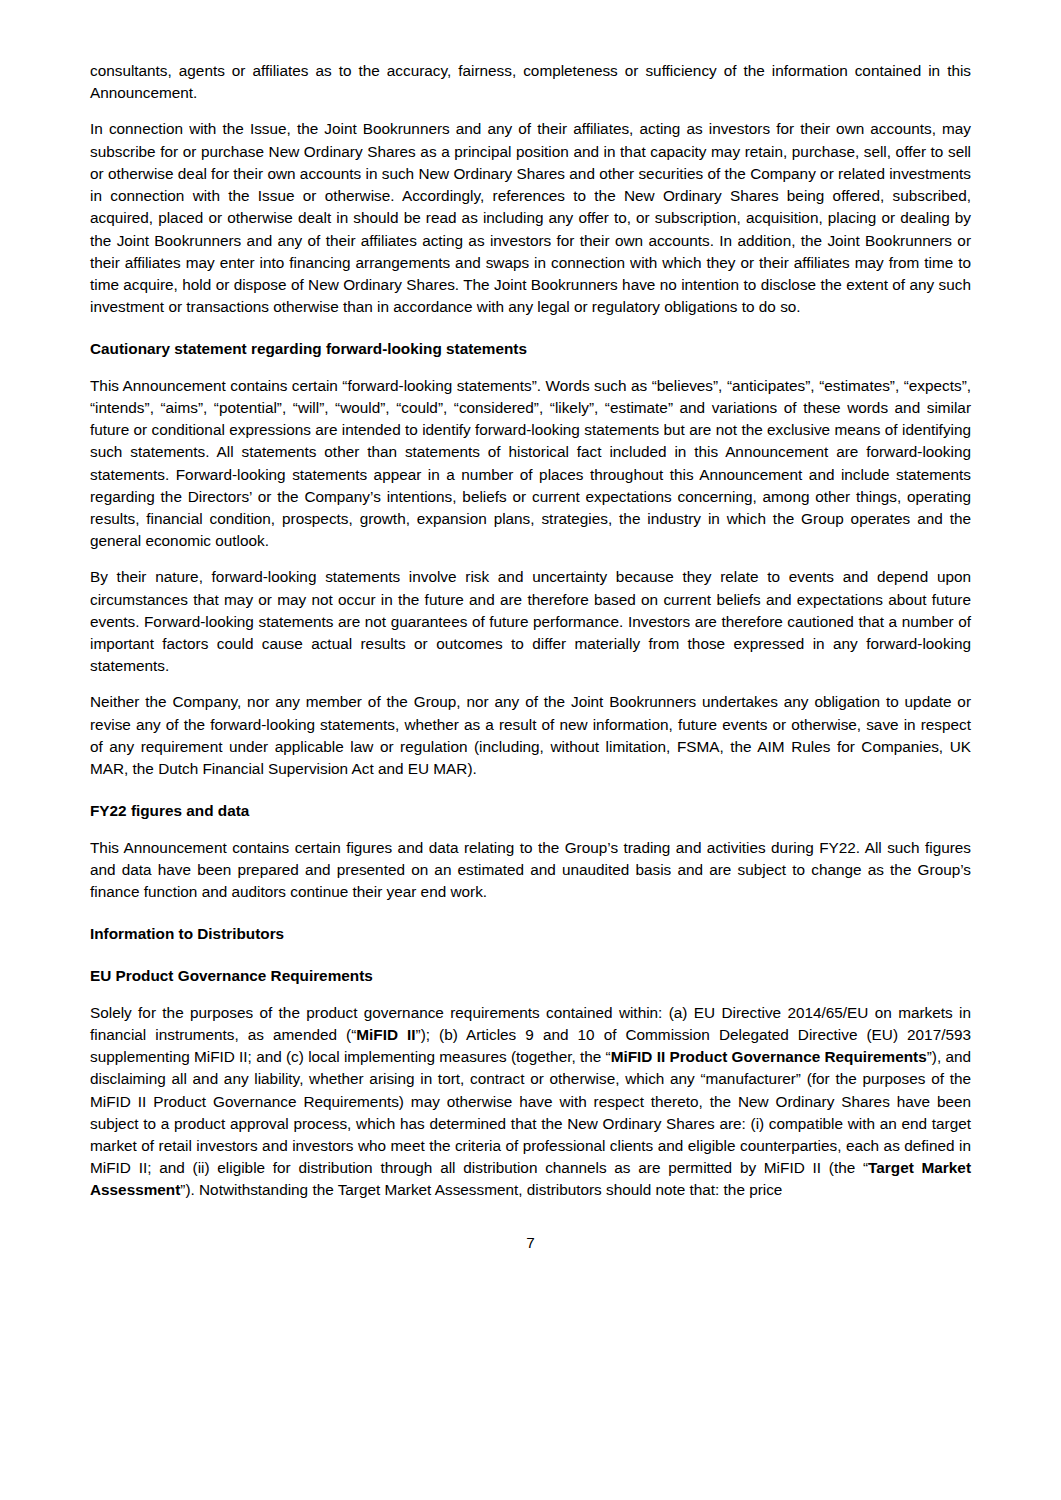consultants, agents or affiliates as to the accuracy, fairness, completeness or sufficiency of the information contained in this Announcement.
In connection with the Issue, the Joint Bookrunners and any of their affiliates, acting as investors for their own accounts, may subscribe for or purchase New Ordinary Shares as a principal position and in that capacity may retain, purchase, sell, offer to sell or otherwise deal for their own accounts in such New Ordinary Shares and other securities of the Company or related investments in connection with the Issue or otherwise. Accordingly, references to the New Ordinary Shares being offered, subscribed, acquired, placed or otherwise dealt in should be read as including any offer to, or subscription, acquisition, placing or dealing by the Joint Bookrunners and any of their affiliates acting as investors for their own accounts. In addition, the Joint Bookrunners or their affiliates may enter into financing arrangements and swaps in connection with which they or their affiliates may from time to time acquire, hold or dispose of New Ordinary Shares. The Joint Bookrunners have no intention to disclose the extent of any such investment or transactions otherwise than in accordance with any legal or regulatory obligations to do so.
Cautionary statement regarding forward-looking statements
This Announcement contains certain “forward-looking statements”. Words such as “believes”, “anticipates”, “estimates”, “expects”, “intends”, “aims”, “potential”, “will”, “would”, “could”, “considered”, “likely”, “estimate” and variations of these words and similar future or conditional expressions are intended to identify forward-looking statements but are not the exclusive means of identifying such statements. All statements other than statements of historical fact included in this Announcement are forward-looking statements. Forward-looking statements appear in a number of places throughout this Announcement and include statements regarding the Directors’ or the Company’s intentions, beliefs or current expectations concerning, among other things, operating results, financial condition, prospects, growth, expansion plans, strategies, the industry in which the Group operates and the general economic outlook.
By their nature, forward-looking statements involve risk and uncertainty because they relate to events and depend upon circumstances that may or may not occur in the future and are therefore based on current beliefs and expectations about future events. Forward-looking statements are not guarantees of future performance. Investors are therefore cautioned that a number of important factors could cause actual results or outcomes to differ materially from those expressed in any forward-looking statements.
Neither the Company, nor any member of the Group, nor any of the Joint Bookrunners undertakes any obligation to update or revise any of the forward-looking statements, whether as a result of new information, future events or otherwise, save in respect of any requirement under applicable law or regulation (including, without limitation, FSMA, the AIM Rules for Companies, UK MAR, the Dutch Financial Supervision Act and EU MAR).
FY22 figures and data
This Announcement contains certain figures and data relating to the Group’s trading and activities during FY22. All such figures and data have been prepared and presented on an estimated and unaudited basis and are subject to change as the Group’s finance function and auditors continue their year end work.
Information to Distributors
EU Product Governance Requirements
Solely for the purposes of the product governance requirements contained within: (a) EU Directive 2014/65/EU on markets in financial instruments, as amended (“MiFID II”); (b) Articles 9 and 10 of Commission Delegated Directive (EU) 2017/593 supplementing MiFID II; and (c) local implementing measures (together, the “MiFID II Product Governance Requirements”), and disclaiming all and any liability, whether arising in tort, contract or otherwise, which any “manufacturer” (for the purposes of the MiFID II Product Governance Requirements) may otherwise have with respect thereto, the New Ordinary Shares have been subject to a product approval process, which has determined that the New Ordinary Shares are: (i) compatible with an end target market of retail investors and investors who meet the criteria of professional clients and eligible counterparties, each as defined in MiFID II; and (ii) eligible for distribution through all distribution channels as are permitted by MiFID II (the “Target Market Assessment”). Notwithstanding the Target Market Assessment, distributors should note that: the price
7